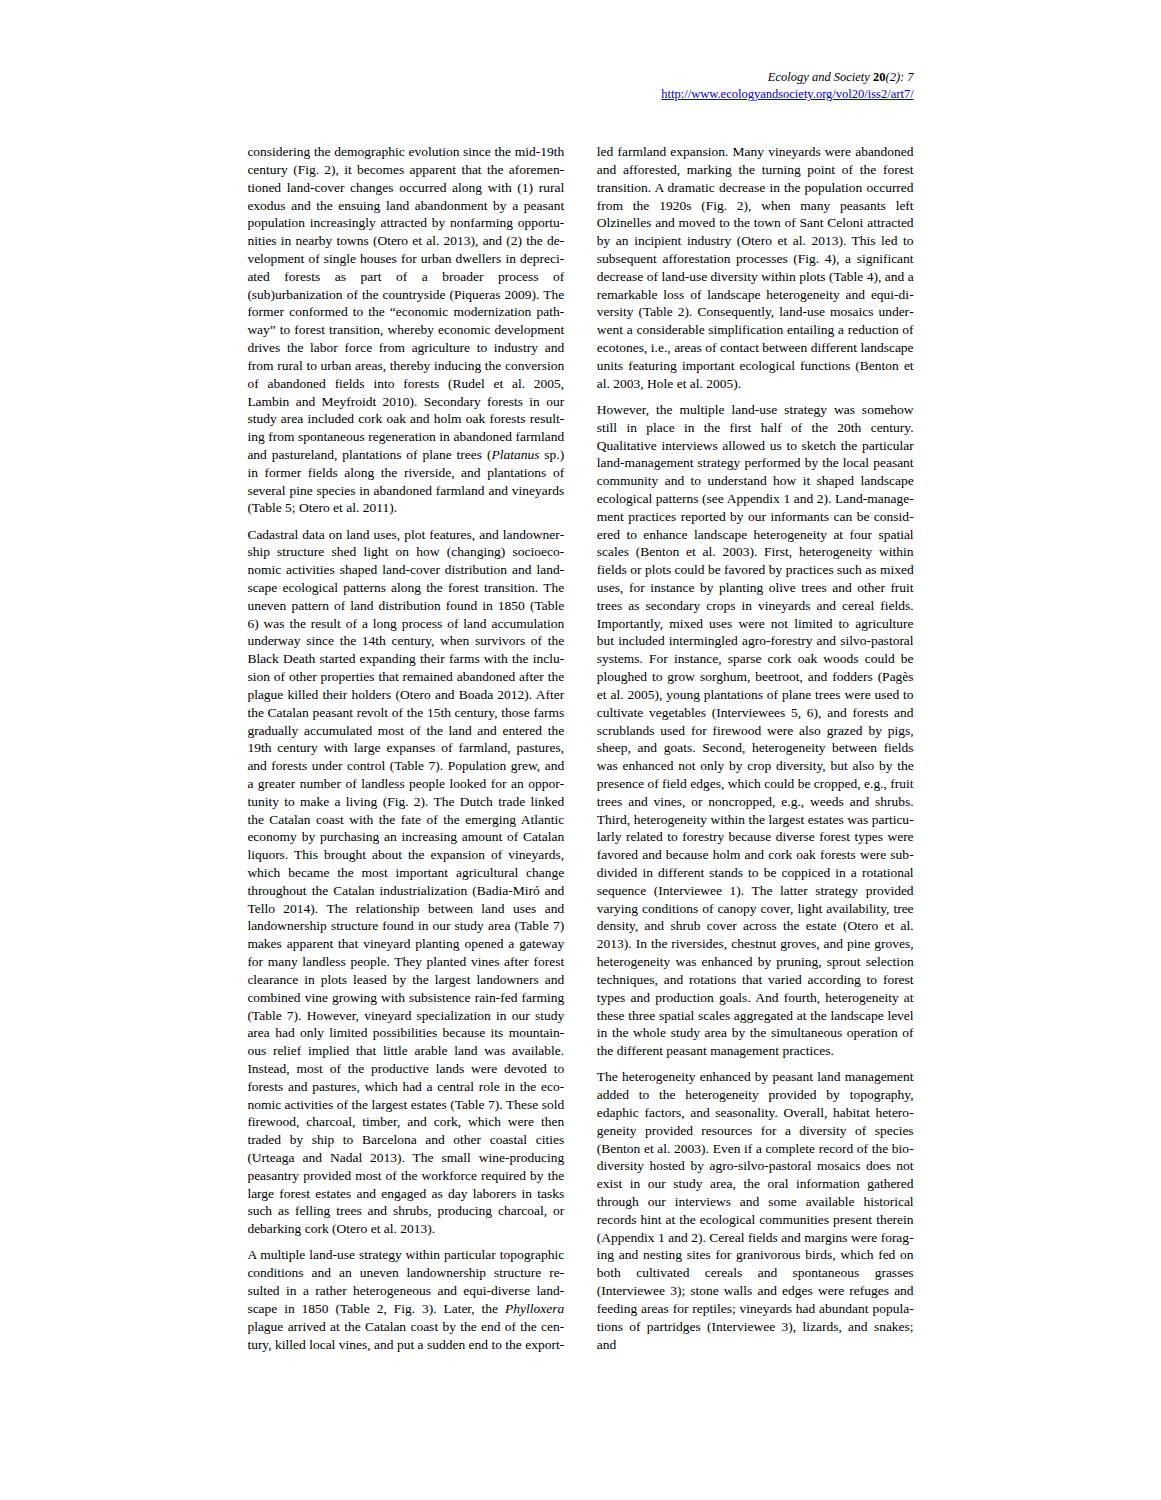Ecology and Society 20(2): 7
http://www.ecologyandsociety.org/vol20/iss2/art7/
considering the demographic evolution since the mid-19th century (Fig. 2), it becomes apparent that the aforementioned land-cover changes occurred along with (1) rural exodus and the ensuing land abandonment by a peasant population increasingly attracted by nonfarming opportunities in nearby towns (Otero et al. 2013), and (2) the development of single houses for urban dwellers in depreciated forests as part of a broader process of (sub)urbanization of the countryside (Piqueras 2009). The former conformed to the “economic modernization pathway” to forest transition, whereby economic development drives the labor force from agriculture to industry and from rural to urban areas, thereby inducing the conversion of abandoned fields into forests (Rudel et al. 2005, Lambin and Meyfroidt 2010). Secondary forests in our study area included cork oak and holm oak forests resulting from spontaneous regeneration in abandoned farmland and pastureland, plantations of plane trees (Platanus sp.) in former fields along the riverside, and plantations of several pine species in abandoned farmland and vineyards (Table 5; Otero et al. 2011).
Cadastral data on land uses, plot features, and landownership structure shed light on how (changing) socioeconomic activities shaped land-cover distribution and landscape ecological patterns along the forest transition. The uneven pattern of land distribution found in 1850 (Table 6) was the result of a long process of land accumulation underway since the 14th century, when survivors of the Black Death started expanding their farms with the inclusion of other properties that remained abandoned after the plague killed their holders (Otero and Boada 2012). After the Catalan peasant revolt of the 15th century, those farms gradually accumulated most of the land and entered the 19th century with large expanses of farmland, pastures, and forests under control (Table 7). Population grew, and a greater number of landless people looked for an opportunity to make a living (Fig. 2). The Dutch trade linked the Catalan coast with the fate of the emerging Atlantic economy by purchasing an increasing amount of Catalan liquors. This brought about the expansion of vineyards, which became the most important agricultural change throughout the Catalan industrialization (Badia-Miró and Tello 2014). The relationship between land uses and landownership structure found in our study area (Table 7) makes apparent that vineyard planting opened a gateway for many landless people. They planted vines after forest clearance in plots leased by the largest landowners and combined vine growing with subsistence rain-fed farming (Table 7). However, vineyard specialization in our study area had only limited possibilities because its mountainous relief implied that little arable land was available. Instead, most of the productive lands were devoted to forests and pastures, which had a central role in the economic activities of the largest estates (Table 7). These sold firewood, charcoal, timber, and cork, which were then traded by ship to Barcelona and other coastal cities (Urteaga and Nadal 2013). The small wine-producing peasantry provided most of the workforce required by the large forest estates and engaged as day laborers in tasks such as felling trees and shrubs, producing charcoal, or debarking cork (Otero et al. 2013).
A multiple land-use strategy within particular topographic conditions and an uneven landownership structure resulted in a rather heterogeneous and equi-diverse landscape in 1850 (Table 2, Fig. 3). Later, the Phylloxera plague arrived at the Catalan coast by the end of the century, killed local vines, and put a sudden end to the export-led farmland expansion. Many vineyards were abandoned and afforested, marking the turning point of the forest transition. A dramatic decrease in the population occurred from the 1920s (Fig. 2), when many peasants left Olzinelles and moved to the town of Sant Celoni attracted by an incipient industry (Otero et al. 2013). This led to subsequent afforestation processes (Fig. 4), a significant decrease of land-use diversity within plots (Table 4), and a remarkable loss of landscape heterogeneity and equi-diversity (Table 2). Consequently, land-use mosaics underwent a considerable simplification entailing a reduction of ecotones, i.e., areas of contact between different landscape units featuring important ecological functions (Benton et al. 2003, Hole et al. 2005).
However, the multiple land-use strategy was somehow still in place in the first half of the 20th century. Qualitative interviews allowed us to sketch the particular land-management strategy performed by the local peasant community and to understand how it shaped landscape ecological patterns (see Appendix 1 and 2). Land-management practices reported by our informants can be considered to enhance landscape heterogeneity at four spatial scales (Benton et al. 2003). First, heterogeneity within fields or plots could be favored by practices such as mixed uses, for instance by planting olive trees and other fruit trees as secondary crops in vineyards and cereal fields. Importantly, mixed uses were not limited to agriculture but included intermingled agro-forestry and silvo-pastoral systems. For instance, sparse cork oak woods could be ploughed to grow sorghum, beetroot, and fodders (Pagès et al. 2005), young plantations of plane trees were used to cultivate vegetables (Interviewees 5, 6), and forests and scrublands used for firewood were also grazed by pigs, sheep, and goats. Second, heterogeneity between fields was enhanced not only by crop diversity, but also by the presence of field edges, which could be cropped, e.g., fruit trees and vines, or noncropped, e.g., weeds and shrubs. Third, heterogeneity within the largest estates was particularly related to forestry because diverse forest types were favored and because holm and cork oak forests were subdivided in different stands to be coppiced in a rotational sequence (Interviewee 1). The latter strategy provided varying conditions of canopy cover, light availability, tree density, and shrub cover across the estate (Otero et al. 2013). In the riversides, chestnut groves, and pine groves, heterogeneity was enhanced by pruning, sprout selection techniques, and rotations that varied according to forest types and production goals. And fourth, heterogeneity at these three spatial scales aggregated at the landscape level in the whole study area by the simultaneous operation of the different peasant management practices.
The heterogeneity enhanced by peasant land management added to the heterogeneity provided by topography, edaphic factors, and seasonality. Overall, habitat heterogeneity provided resources for a diversity of species (Benton et al. 2003). Even if a complete record of the biodiversity hosted by agro-silvo-pastoral mosaics does not exist in our study area, the oral information gathered through our interviews and some available historical records hint at the ecological communities present therein (Appendix 1 and 2). Cereal fields and margins were foraging and nesting sites for granivorous birds, which fed on both cultivated cereals and spontaneous grasses (Interviewee 3); stone walls and edges were refuges and feeding areas for reptiles; vineyards had abundant populations of partridges (Interviewee 3), lizards, and snakes; and